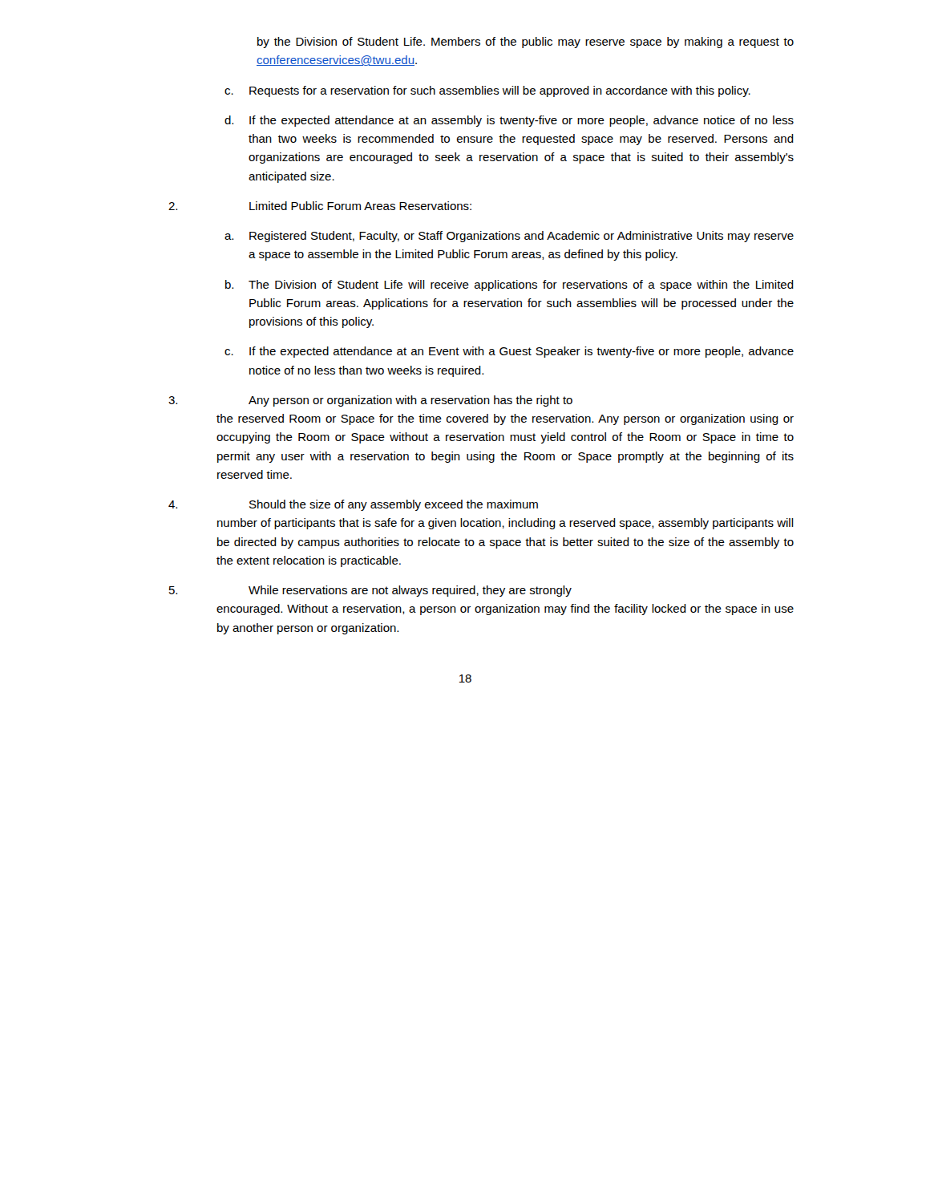by the Division of Student Life. Members of the public may reserve space by making a request to conferenceservices@twu.edu.
c. Requests for a reservation for such assemblies will be approved in accordance with this policy.
d. If the expected attendance at an assembly is twenty-five or more people, advance notice of no less than two weeks is recommended to ensure the requested space may be reserved. Persons and organizations are encouraged to seek a reservation of a space that is suited to their assembly's anticipated size.
2. Limited Public Forum Areas Reservations:
a. Registered Student, Faculty, or Staff Organizations and Academic or Administrative Units may reserve a space to assemble in the Limited Public Forum areas, as defined by this policy.
b. The Division of Student Life will receive applications for reservations of a space within the Limited Public Forum areas. Applications for a reservation for such assemblies will be processed under the provisions of this policy.
c. If the expected attendance at an Event with a Guest Speaker is twenty-five or more people, advance notice of no less than two weeks is required.
3. Any person or organization with a reservation has the right to
the reserved Room or Space for the time covered by the reservation. Any person or organization using or occupying the Room or Space without a reservation must yield control of the Room or Space in time to permit any user with a reservation to begin using the Room or Space promptly at the beginning of its reserved time.
4. Should the size of any assembly exceed the maximum
number of participants that is safe for a given location, including a reserved space, assembly participants will be directed by campus authorities to relocate to a space that is better suited to the size of the assembly to the extent relocation is practicable.
5. While reservations are not always required, they are strongly
encouraged. Without a reservation, a person or organization may find the facility locked or the space in use by another person or organization.
18